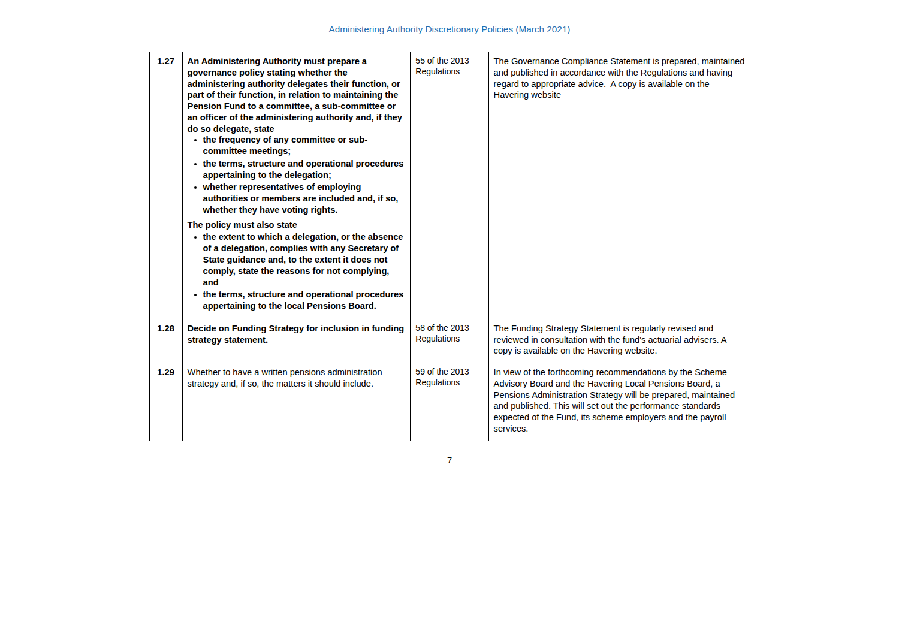Administering Authority Discretionary Policies (March 2021)
| 1.27 | An Administering Authority must prepare a governance policy stating whether the administering authority delegates their function, or part of their function, in relation to maintaining the Pension Fund to a committee, a sub-committee or an officer of the administering authority and, if they do so delegate, state the frequency of any committee or sub-committee meetings; the terms, structure and operational procedures appertaining to the delegation; whether representatives of employing authorities or members are included and, if so, whether they have voting rights. The policy must also state the extent to which a delegation, or the absence of a delegation, complies with any Secretary of State guidance and, to the extent it does not comply, state the reasons for not complying, and the terms, structure and operational procedures appertaining to the local Pensions Board. | 55 of the 2013 Regulations | The Governance Compliance Statement is prepared, maintained and published in accordance with the Regulations and having regard to appropriate advice. A copy is available on the Havering website |
| 1.28 | Decide on Funding Strategy for inclusion in funding strategy statement. | 58 of the 2013 Regulations | The Funding Strategy Statement is regularly revised and reviewed in consultation with the fund's actuarial advisers. A copy is available on the Havering website. |
| 1.29 | Whether to have a written pensions administration strategy and, if so, the matters it should include. | 59 of the 2013 Regulations | In view of the forthcoming recommendations by the Scheme Advisory Board and the Havering Local Pensions Board, a Pensions Administration Strategy will be prepared, maintained and published. This will set out the performance standards expected of the Fund, its scheme employers and the payroll services. |
7